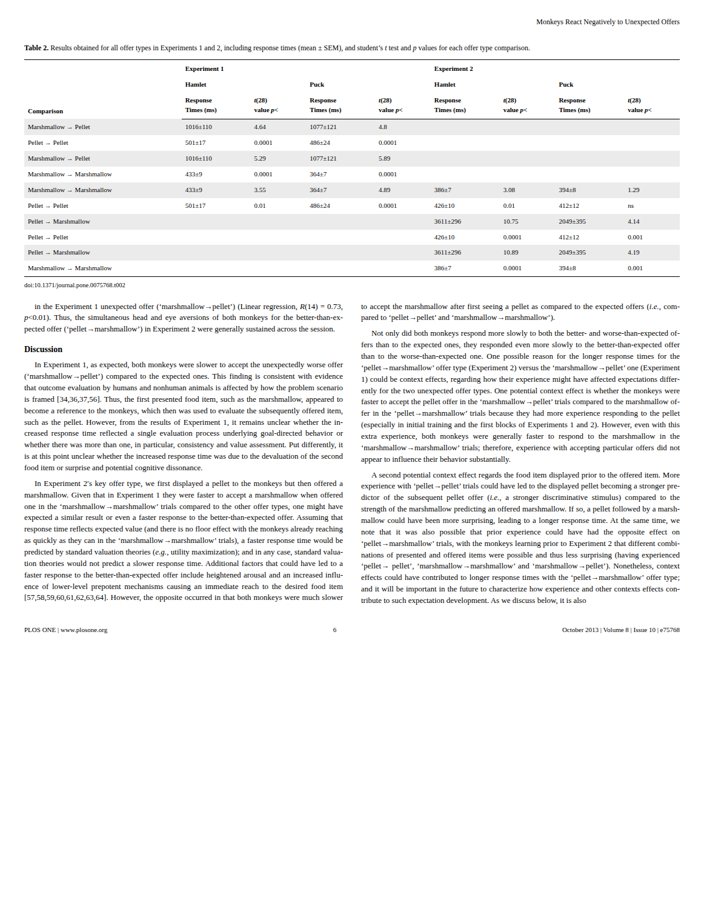Monkeys React Negatively to Unexpected Offers
Table 2. Results obtained for all offer types in Experiments 1 and 2, including response times (mean ± SEM), and student’s t test and p values for each offer type comparison.
| Comparison | Experiment 1 | Experiment 2 |
| --- | --- | --- |
| Hamlet | Puck | Hamlet | Puck |
| Response Times (ms) | t (28) value p < | Response Times (ms) | t (28) value p < | Response Times (ms) | t (28) value p < | Response Times (ms) | t (28) value p < |
| Marshmallow → Pellet | 1016±110 | 4.64 | 1077±121 | 4.8 | | | | |
| Pellet → Pellet | 501±17 | 0.0001 | 486±24 | 0.0001 | | | | |
| Marshmallow → Pellet | 1016±110 | 5.29 | 1077±121 | 5.89 | | | | |
| Marshmallow → Marshmallow | 433±9 | 0.0001 | 364±7 | 0.0001 | | | | |
| Marshmallow → Marshmallow | 433±9 | 3.55 | 364±7 | 4.89 | 386±7 | 3.08 | 394±8 | 1.29 |
| Pellet → Pellet | 501±17 | 0.01 | 486±24 | 0.0001 | 426±10 | 0.01 | 412±12 | ns |
| Pellet → Marshmallow | | | | | 3611±296 | 10.75 | 2049±395 | 4.14 |
| Pellet → Pellet | | | | | 426±10 | 0.0001 | 412±12 | 0.001 |
| Pellet → Marshmallow | | | | | 3611±296 | 10.89 | 2049±395 | 4.19 |
| Marshmallow → Marshmallow | | | | | 386±7 | 0.0001 | 394±8 | 0.001 |
doi:10.1371/journal.pone.0075768.t002
in the Experiment 1 unexpected offer (‘marshmallow→pellet’) (Linear regression, R(14) = 0.73, p<0.01). Thus, the simultaneous head and eye aversions of both monkeys for the better-than-expected offer (‘pellet→marshmallow’) in Experiment 2 were generally sustained across the session.
Discussion
In Experiment 1, as expected, both monkeys were slower to accept the unexpectedly worse offer (‘marshmallow→pellet’) compared to the expected ones. This finding is consistent with evidence that outcome evaluation by humans and nonhuman animals is affected by how the problem scenario is framed [34,36,37,56]. Thus, the first presented food item, such as the marshmallow, appeared to become a reference to the monkeys, which then was used to evaluate the subsequently offered item, such as the pellet. However, from the results of Experiment 1, it remains unclear whether the increased response time reflected a single evaluation process underlying goal-directed behavior or whether there was more than one, in particular, consistency and value assessment. Put differently, it is at this point unclear whether the increased response time was due to the devaluation of the second food item or surprise and potential cognitive dissonance.
In Experiment 2′s key offer type, we first displayed a pellet to the monkeys but then offered a marshmallow. Given that in Experiment 1 they were faster to accept a marshmallow when offered one in the ‘marshmallow→marshmallow’ trials compared to the other offer types, one might have expected a similar result or even a faster response to the better-than-expected offer. Assuming that response time reflects expected value (and there is no floor effect with the monkeys already reaching as quickly as they can in the ‘marshmallow→marshmallow’ trials), a faster response time would be predicted by standard valuation theories (e.g., utility maximization); and in any case, standard valuation theories would not predict a slower response time. Additional factors that could have led to a faster response to the better-than-expected offer include heightened arousal and an increased influence of lower-level prepotent mechanisms causing an immediate reach to the desired food item [57,58,59,60,61,62,63,64]. However, the opposite occurred in that both monkeys were much slower to accept the marshmallow after first seeing a pellet as compared to the expected offers (i.e., compared to ‘pellet→pellet’ and ‘marshmallow→marshmallow’).
Not only did both monkeys respond more slowly to both the better- and worse-than-expected offers than to the expected ones, they responded even more slowly to the better-than-expected offer than to the worse-than-expected one. One possible reason for the longer response times for the ‘pellet→marshmallow’ offer type (Experiment 2) versus the ‘marshmallow→pellet’ one (Experiment 1) could be context effects, regarding how their experience might have affected expectations differently for the two unexpected offer types. One potential context effect is whether the monkeys were faster to accept the pellet offer in the ‘marshmallow→pellet’ trials compared to the marshmallow offer in the ‘pellet→marshmallow’ trials because they had more experience responding to the pellet (especially in initial training and the first blocks of Experiments 1 and 2). However, even with this extra experience, both monkeys were generally faster to respond to the marshmallow in the ‘marshmallow→marshmallow’ trials; therefore, experience with accepting particular offers did not appear to influence their behavior substantially.
A second potential context effect regards the food item displayed prior to the offered item. More experience with ‘pellet→pellet’ trials could have led to the displayed pellet becoming a stronger predictor of the subsequent pellet offer (i.e., a stronger discriminative stimulus) compared to the strength of the marshmallow predicting an offered marshmallow. If so, a pellet followed by a marshmallow could have been more surprising, leading to a longer response time. At the same time, we note that it was also possible that prior experience could have had the opposite effect on ‘pellet→marshmallow’ trials, with the monkeys learning prior to Experiment 2 that different combinations of presented and offered items were possible and thus less surprising (having experienced ‘pellet→ pellet’, ‘marshmallow→marshmallow’ and ‘marshmallow→pellet’). Nonetheless, context effects could have contributed to longer response times with the ‘pellet→marshmallow’ offer type; and it will be important in the future to characterize how experience and other contexts effects contribute to such expectation development. As we discuss below, it is also
PLOS ONE | www.plosone.org
6
October 2013 | Volume 8 | Issue 10 | e75768